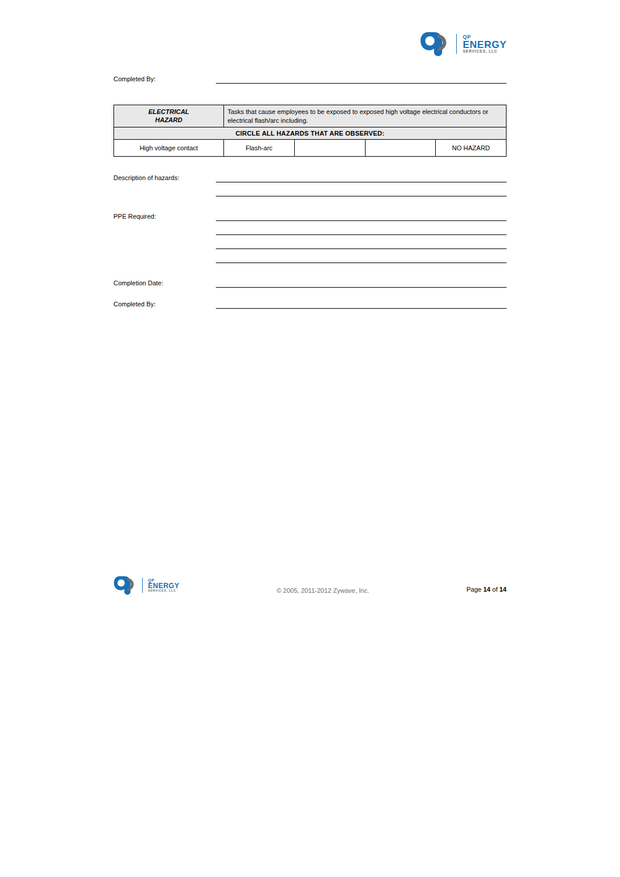QP
ENERGY
SERVICES, LLC
Completed By:
| ELECTRICAL HAZARD | Tasks that cause employees to be exposed to exposed high voltage electrical conductors or electrical flash/arc including. |
| CIRCLE ALL HAZARDS THAT ARE OBSERVED: |
| High voltage contact | Flash-arc | | | NO HAZARD |
Description of hazards:
PPE Required:
Completion Date:
Completed By:
QP
ENERGY
SERVICES, LLC
© 2005, 2011-2012 Zywave, Inc.
Page 14 of 14